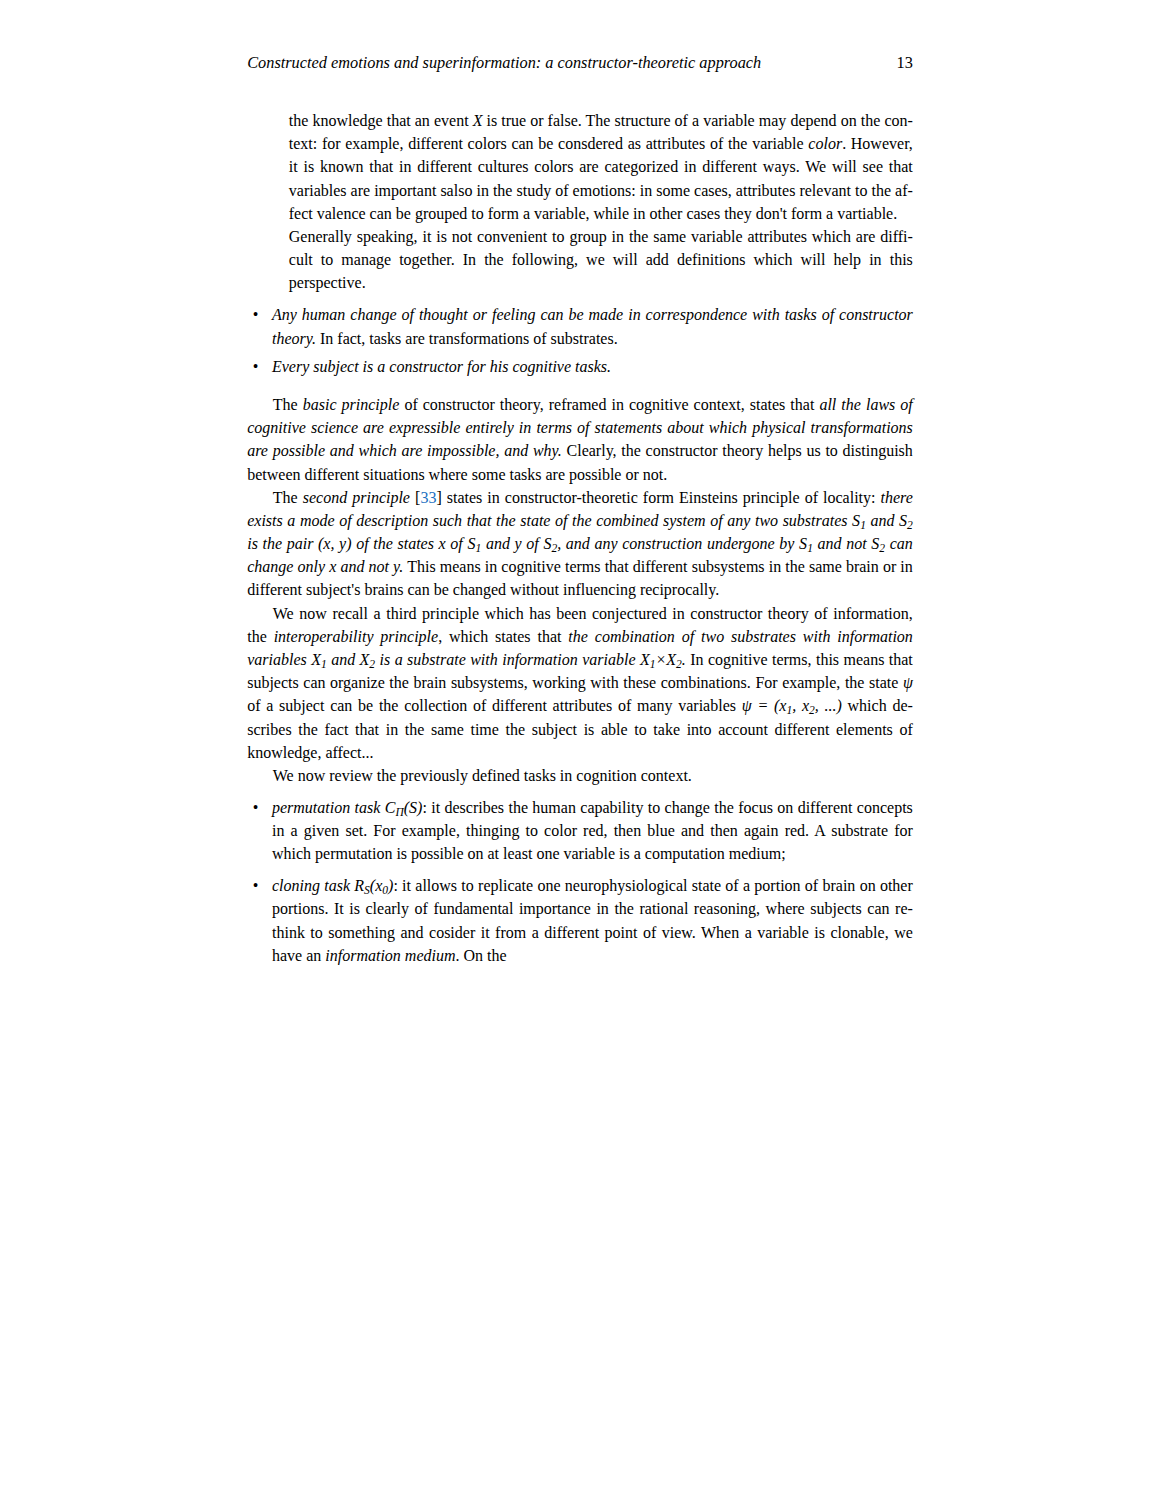Constructed emotions and superinformation: a constructor-theoretic approach 13
the knowledge that an event X is true or false. The structure of a variable may depend on the context: for example, different colors can be consdered as attributes of the variable color. However, it is known that in different cultures colors are categorized in different ways. We will see that variables are important salso in the study of emotions: in some cases, attributes relevant to the affect valence can be grouped to form a variable, while in other cases they don't form a vartiable.
Generally speaking, it is not convenient to group in the same variable attributes which are difficult to manage together. In the following, we will add definitions which will help in this perspective.
Any human change of thought or feeling can be made in correspondence with tasks of constructor theory. In fact, tasks are transformations of substrates.
Every subject is a constructor for his cognitive tasks.
The basic principle of constructor theory, reframed in cognitive context, states that all the laws of cognitive science are expressible entirely in terms of statements about which physical transformations are possible and which are impossible, and why. Clearly, the constructor theory helps us to distinguish between different situations where some tasks are possible or not.
The second principle [33] states in constructor-theoretic form Einsteins principle of locality: there exists a mode of description such that the state of the combined system of any two substrates S1 and S2 is the pair (x, y) of the states x of S1 and y of S2, and any construction undergone by S1 and not S2 can change only x and not y. This means in cognitive terms that different subsystems in the same brain or in different subject's brains can be changed without influencing reciprocally.
We now recall a third principle which has been conjectured in constructor theory of information, the interoperability principle, which states that the combination of two substrates with information variables X1 and X2 is a substrate with information variable X1×X2. In cognitive terms, this means that subjects can organize the brain subsystems, working with these combinations. For example, the state ψ of a subject can be the collection of different attributes of many variables ψ = (x1, x2, ...) which describes the fact that in the same time the subject is able to take into account different elements of knowledge, affect...
We now review the previously defined tasks in cognition context.
permutation task CΠ(S): it describes the human capability to change the focus on different concepts in a given set. For example, thinging to color red, then blue and then again red. A substrate for which permutation is possible on at least one variable is a computation medium;
cloning task RS(x0): it allows to replicate one neurophysiological state of a portion of brain on other portions. It is clearly of fundamental importance in the rational reasoning, where subjects can rethink to something and cosider it from a different point of view. When a variable is clonable, we have an information medium. On the